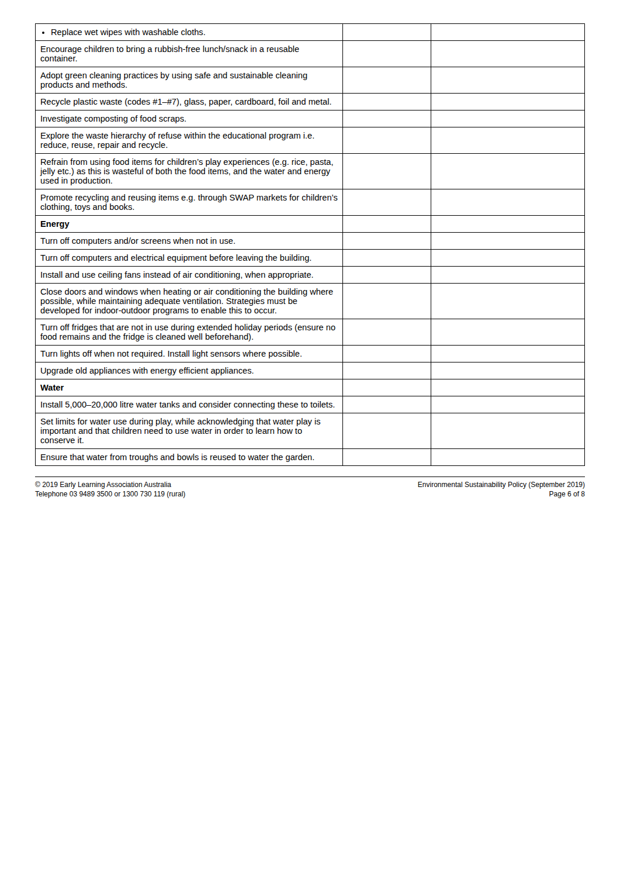| Replace wet wipes with washable cloths. | | |
| Encourage children to bring a rubbish-free lunch/snack in a reusable container. | | |
| Adopt green cleaning practices by using safe and sustainable cleaning products and methods. | | |
| Recycle plastic waste (codes #1–#7), glass, paper, cardboard, foil and metal. | | |
| Investigate composting of food scraps. | | |
| Explore the waste hierarchy of refuse within the educational program i.e. reduce, reuse, repair and recycle. | | |
| Refrain from using food items for children’s play experiences (e.g. rice, pasta, jelly etc.) as this is wasteful of both the food items, and the water and energy used in production. | | |
| Promote recycling and reusing items e.g. through SWAP markets for children’s clothing, toys and books. | | |
| Energy | | |
| Turn off computers and/or screens when not in use. | | |
| Turn off computers and electrical equipment before leaving the building. | | |
| Install and use ceiling fans instead of air conditioning, when appropriate. | | |
| Close doors and windows when heating or air conditioning the building where possible, while maintaining adequate ventilation. Strategies must be developed for indoor-outdoor programs to enable this to occur. | | |
| Turn off fridges that are not in use during extended holiday periods (ensure no food remains and the fridge is cleaned well beforehand). | | |
| Turn lights off when not required. Install light sensors where possible. | | |
| Upgrade old appliances with energy efficient appliances. | | |
| Water | | |
| Install 5,000–20,000 litre water tanks and consider connecting these to toilets. | | |
| Set limits for water use during play, while acknowledging that water play is important and that children need to use water in order to learn how to conserve it. | | |
| Ensure that water from troughs and bowls is reused to water the garden. | | |
© 2019 Early Learning Association Australia
Telephone 03 9489 3500 or 1300 730 119 (rural)
Environmental Sustainability Policy (September 2019)
Page 6 of 8